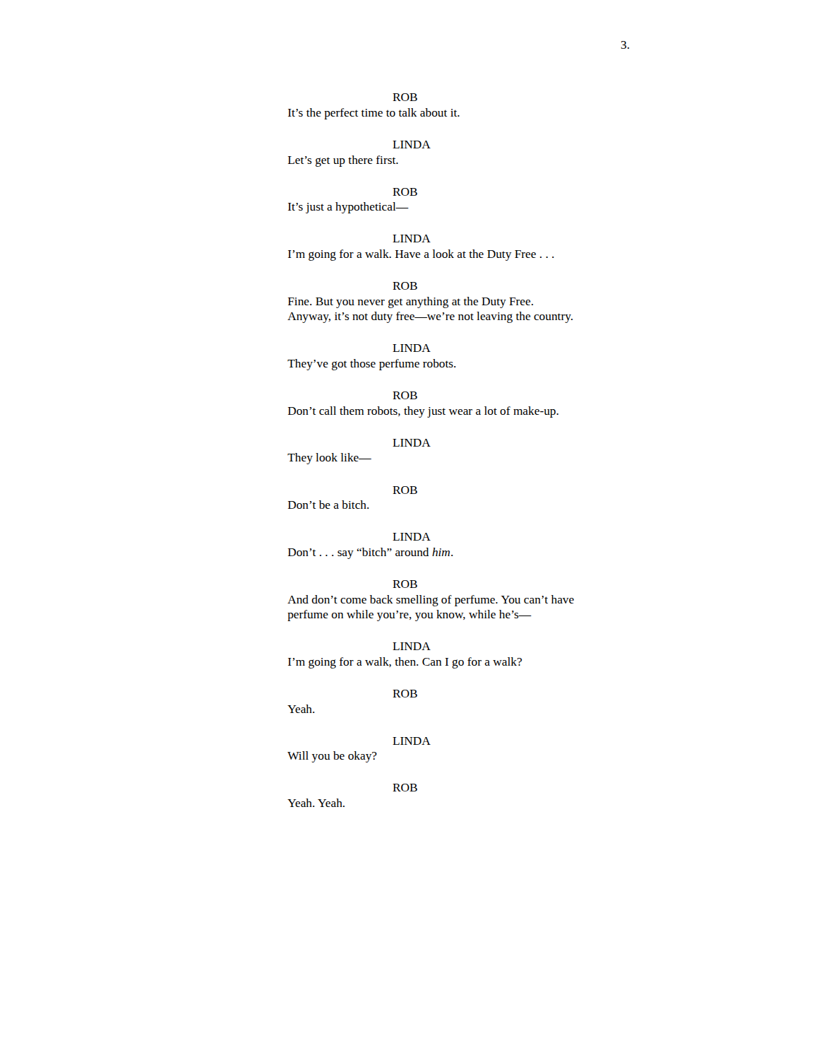3.
Rob
It’s the perfect time to talk about it.
Linda
Let’s get up there first.
Rob
It’s just a hypothetical—
Linda
I’m going for a walk. Have a look at the Duty Free . . .
Rob
Fine. But you never get anything at the Duty Free.
Anyway, it’s not duty free—we’re not leaving the country.
Linda
They’ve got those perfume robots.
Rob
Don’t call them robots, they just wear a lot of make-up.
Linda
They look like—
Rob
Don’t be a bitch.
Linda
Don’t . . . say “bitch” around him.
Rob
And don’t come back smelling of perfume. You can’t have perfume on while you’re, you know, while he’s—
Linda
I’m going for a walk, then. Can I go for a walk?
Rob
Yeah.
Linda
Will you be okay?
Rob
Yeah. Yeah.